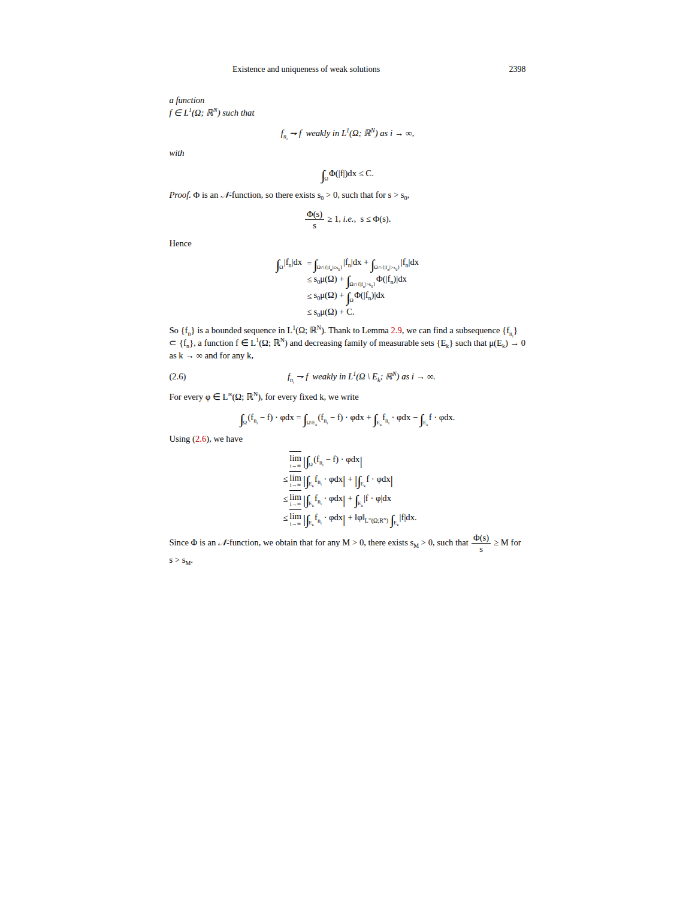Existence and uniqueness of weak solutions 2398
a function
f ∈ L1(Ω; ℝN) such that
fni ⇁ f weakly in L1(Ω; ℝN) as i → ∞,
with
∫ΩΦ(|f|)dx ≤ C.
Proof. Φ is an 𝒩-function, so there exists s0 > 0, such that for s > s0,
Φ(s) s ≥ 1, i.e., s ≤ Φ(s).
Hence
| ∫ Ω /f n /dx | = | ∫ Ω∩{/f n /≤s 0 } /f n /dx + ∫ Ω∩{/f n />s 0 } /f n /dx |
| | ≤ | s 0 μ(Ω) + ∫ Ω∩{/f n />s 0 } Φ(/f n )/dx |
| | ≤ | s 0 μ(Ω) + ∫ Ω Φ(/f n )/dx |
| | ≤ | s 0 μ(Ω) + C. |
So {fn} is a bounded sequence in L1(Ω; ℝN). Thank to Lemma 2.9, we can find a subsequence {fni} ⊂ {fn}, a function f ∈ L1(Ω; ℝN) and decreasing family of measurable sets {Ek} such that μ(Ek) → 0 as k → ∞ and for any k,
(2.6)
fni ⇁ f weakly in L1(Ω \ Ek; ℝN) as i → ∞.
For every φ ∈ L∞(Ω; ℝN), for every fixed k, we write
∫Ω(fni − f) · φdx = ∫Ω\Ek(fni − f) · φdx + ∫Ekfni · φdx − ∫Ekf · φdx.
Using (2.6), we have
| | | lim i→∞ / ∫ Ω (f n i − f) · φdx / |
| | ≤ | lim i→∞ / ∫ E k f n i · φdx / + / ∫ E k f · φdx / |
| | ≤ | lim i→∞ / ∫ E k f n i · φdx / + ∫ E k /f · φ/dx |
| | ≤ | lim i→∞ / ∫ E k f n i · φdx / + ‖φ‖ L ∞ (Ω;R N ) ∫ E k /f/dx. |
Since Φ is an 𝒩-function, we obtain that for any M > 0, there exists sM > 0, such that Φ(s) s ≥ M for s > sM.